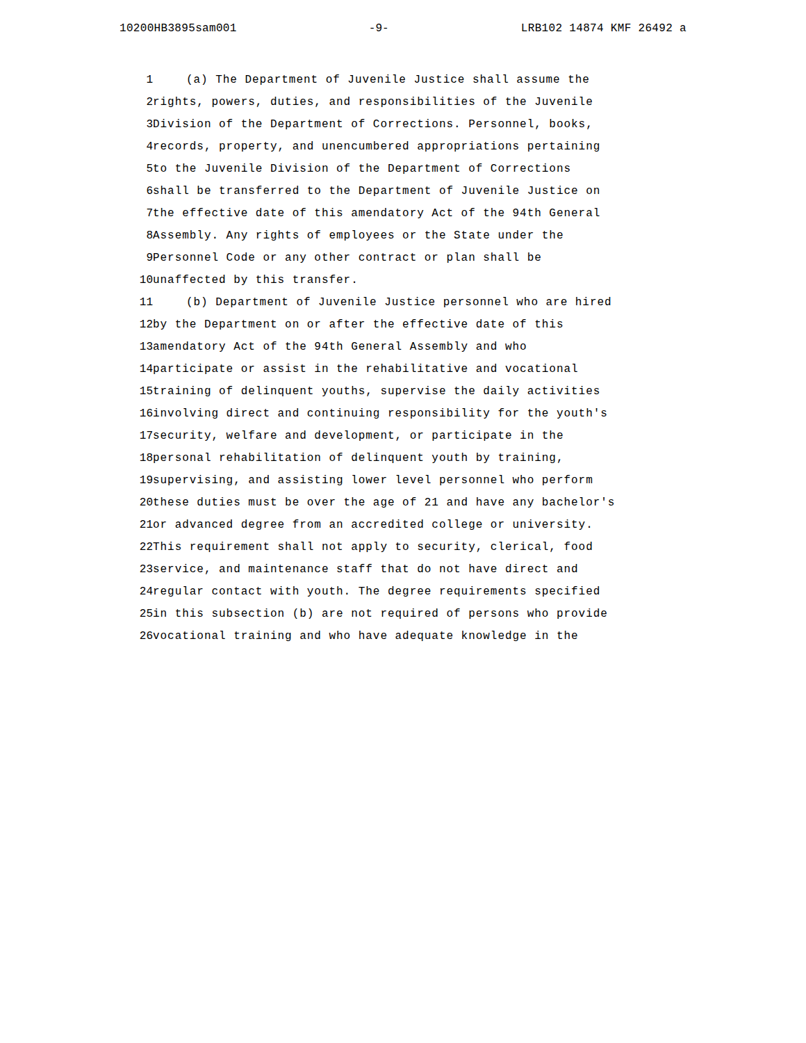10200HB3895sam001 -9- LRB102 14874 KMF 26492 a
| 1 | (a) The Department of Juvenile Justice shall assume the |
| 2 | rights, powers, duties, and responsibilities of the Juvenile |
| 3 | Division of the Department of Corrections. Personnel, books, |
| 4 | records, property, and unencumbered appropriations pertaining |
| 5 | to the Juvenile Division of the Department of Corrections |
| 6 | shall be transferred to the Department of Juvenile Justice on |
| 7 | the effective date of this amendatory Act of the 94th General |
| 8 | Assembly. Any rights of employees or the State under the |
| 9 | Personnel Code or any other contract or plan shall be |
| 10 | unaffected by this transfer. |
| 11 | (b) Department of Juvenile Justice personnel who are hired |
| 12 | by the Department on or after the effective date of this |
| 13 | amendatory Act of the 94th General Assembly and who |
| 14 | participate or assist in the rehabilitative and vocational |
| 15 | training of delinquent youths, supervise the daily activities |
| 16 | involving direct and continuing responsibility for the youth's |
| 17 | security, welfare and development, or participate in the |
| 18 | personal rehabilitation of delinquent youth by training, |
| 19 | supervising, and assisting lower level personnel who perform |
| 20 | these duties must be over the age of 21 and have any bachelor's |
| 21 | or advanced degree from an accredited college or university. |
| 22 | This requirement shall not apply to security, clerical, food |
| 23 | service, and maintenance staff that do not have direct and |
| 24 | regular contact with youth. The degree requirements specified |
| 25 | in this subsection (b) are not required of persons who provide |
| 26 | vocational training and who have adequate knowledge in the |